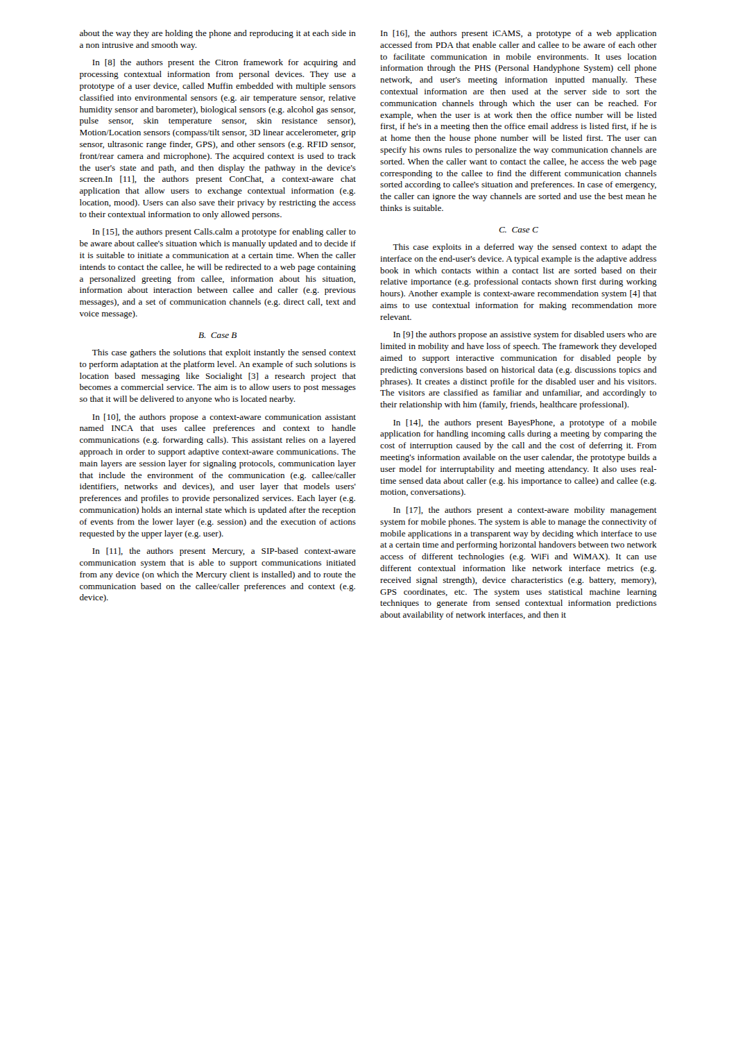about the way they are holding the phone and reproducing it at each side in a non intrusive and smooth way.
In [8] the authors present the Citron framework for acquiring and processing contextual information from personal devices. They use a prototype of a user device, called Muffin embedded with multiple sensors classified into environmental sensors (e.g. air temperature sensor, relative humidity sensor and barometer), biological sensors (e.g. alcohol gas sensor, pulse sensor, skin temperature sensor, skin resistance sensor), Motion/Location sensors (compass/tilt sensor, 3D linear accelerometer, grip sensor, ultrasonic range finder, GPS), and other sensors (e.g. RFID sensor, front/rear camera and microphone). The acquired context is used to track the user's state and path, and then display the pathway in the device's screen.In [11], the authors present ConChat, a context-aware chat application that allow users to exchange contextual information (e.g. location, mood). Users can also save their privacy by restricting the access to their contextual information to only allowed persons.
In [15], the authors present Calls.calm a prototype for enabling caller to be aware about callee's situation which is manually updated and to decide if it is suitable to initiate a communication at a certain time. When the caller intends to contact the callee, he will be redirected to a web page containing a personalized greeting from callee, information about his situation, information about interaction between callee and caller (e.g. previous messages), and a set of communication channels (e.g. direct call, text and voice message).
B. Case B
This case gathers the solutions that exploit instantly the sensed context to perform adaptation at the platform level. An example of such solutions is location based messaging like Socialight [3] a research project that becomes a commercial service. The aim is to allow users to post messages so that it will be delivered to anyone who is located nearby.
In [10], the authors propose a context-aware communication assistant named INCA that uses callee preferences and context to handle communications (e.g. forwarding calls). This assistant relies on a layered approach in order to support adaptive context-aware communications. The main layers are session layer for signaling protocols, communication layer that include the environment of the communication (e.g. callee/caller identifiers, networks and devices), and user layer that models users' preferences and profiles to provide personalized services. Each layer (e.g. communication) holds an internal state which is updated after the reception of events from the lower layer (e.g. session) and the execution of actions requested by the upper layer (e.g. user).
In [11], the authors present Mercury, a SIP-based context-aware communication system that is able to support communications initiated from any device (on which the Mercury client is installed) and to route the communication based on the callee/caller preferences and context (e.g. device).
In [16], the authors present iCAMS, a prototype of a web application accessed from PDA that enable caller and callee to be aware of each other to facilitate communication in mobile environments. It uses location information through the PHS (Personal Handyphone System) cell phone network, and user's meeting information inputted manually. These contextual information are then used at the server side to sort the communication channels through which the user can be reached. For example, when the user is at work then the office number will be listed first, if he's in a meeting then the office email address is listed first, if he is at home then the house phone number will be listed first. The user can specify his owns rules to personalize the way communication channels are sorted. When the caller want to contact the callee, he access the web page corresponding to the callee to find the different communication channels sorted according to callee's situation and preferences. In case of emergency, the caller can ignore the way channels are sorted and use the best mean he thinks is suitable.
C. Case C
This case exploits in a deferred way the sensed context to adapt the interface on the end-user's device. A typical example is the adaptive address book in which contacts within a contact list are sorted based on their relative importance (e.g. professional contacts shown first during working hours). Another example is context-aware recommendation system [4] that aims to use contextual information for making recommendation more relevant.
In [9] the authors propose an assistive system for disabled users who are limited in mobility and have loss of speech. The framework they developed aimed to support interactive communication for disabled people by predicting conversions based on historical data (e.g. discussions topics and phrases). It creates a distinct profile for the disabled user and his visitors. The visitors are classified as familiar and unfamiliar, and accordingly to their relationship with him (family, friends, healthcare professional).
In [14], the authors present BayesPhone, a prototype of a mobile application for handling incoming calls during a meeting by comparing the cost of interruption caused by the call and the cost of deferring it. From meeting's information available on the user calendar, the prototype builds a user model for interruptability and meeting attendancy. It also uses real-time sensed data about caller (e.g. his importance to callee) and callee (e.g. motion, conversations).
In [17], the authors present a context-aware mobility management system for mobile phones. The system is able to manage the connectivity of mobile applications in a transparent way by deciding which interface to use at a certain time and performing horizontal handovers between two network access of different technologies (e.g. WiFi and WiMAX). It can use different contextual information like network interface metrics (e.g. received signal strength), device characteristics (e.g. battery, memory), GPS coordinates, etc. The system uses statistical machine learning techniques to generate from sensed contextual information predictions about availability of network interfaces, and then it